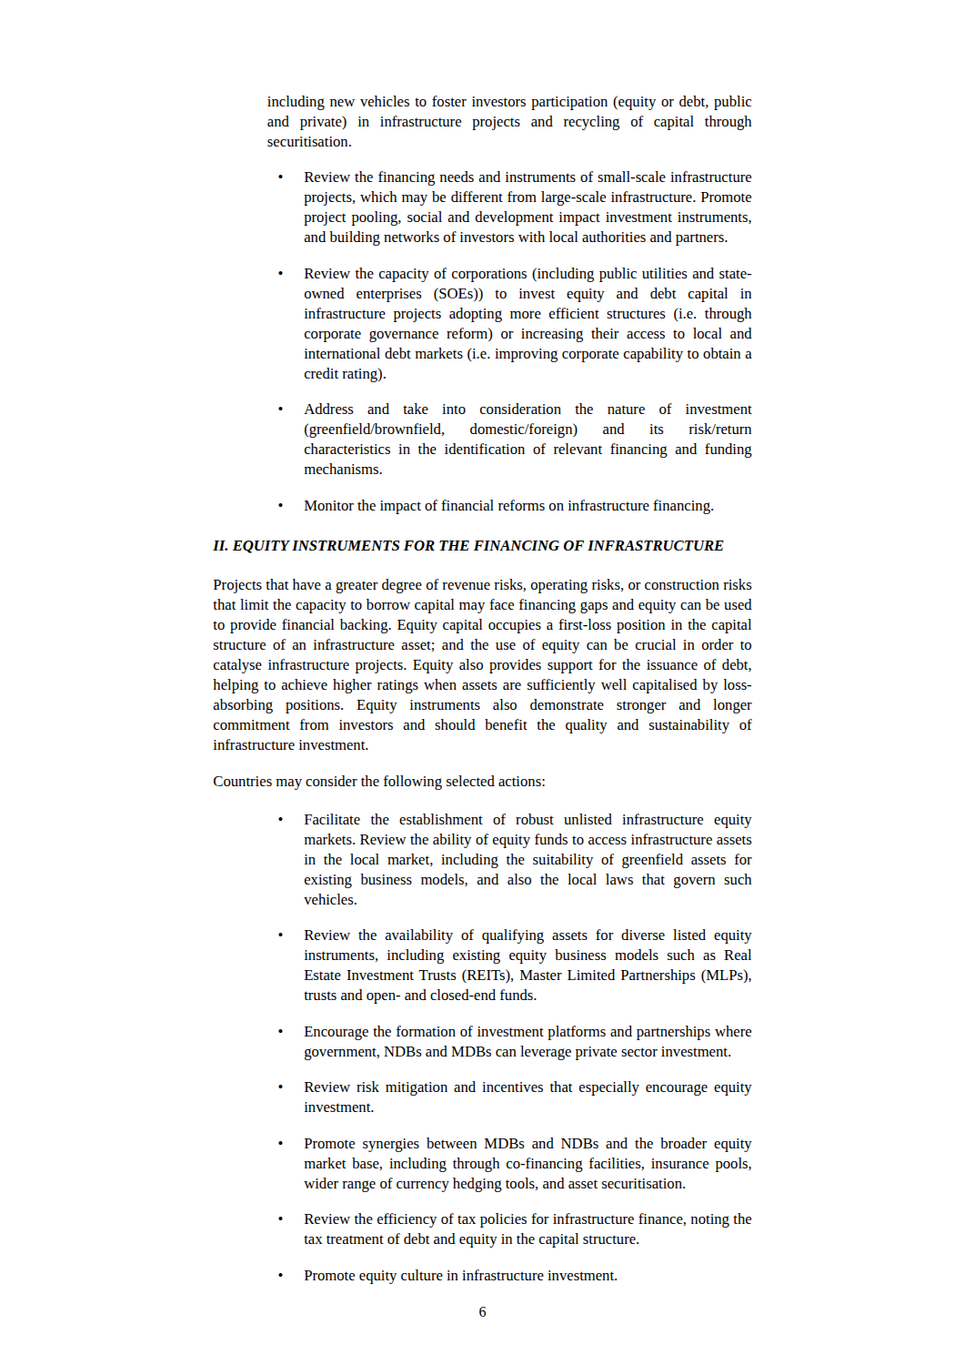including new vehicles to foster investors participation (equity or debt, public and private) in infrastructure projects and recycling of capital through securitisation.
Review the financing needs and instruments of small-scale infrastructure projects, which may be different from large-scale infrastructure. Promote project pooling, social and development impact investment instruments, and building networks of investors with local authorities and partners.
Review the capacity of corporations (including public utilities and state-owned enterprises (SOEs)) to invest equity and debt capital in infrastructure projects adopting more efficient structures (i.e. through corporate governance reform) or increasing their access to local and international debt markets (i.e. improving corporate capability to obtain a credit rating).
Address and take into consideration the nature of investment (greenfield/brownfield, domestic/foreign) and its risk/return characteristics in the identification of relevant financing and funding mechanisms.
Monitor the impact of financial reforms on infrastructure financing.
II. EQUITY INSTRUMENTS FOR THE FINANCING OF INFRASTRUCTURE
Projects that have a greater degree of revenue risks, operating risks, or construction risks that limit the capacity to borrow capital may face financing gaps and equity can be used to provide financial backing. Equity capital occupies a first-loss position in the capital structure of an infrastructure asset; and the use of equity can be crucial in order to catalyse infrastructure projects. Equity also provides support for the issuance of debt, helping to achieve higher ratings when assets are sufficiently well capitalised by loss-absorbing positions. Equity instruments also demonstrate stronger and longer commitment from investors and should benefit the quality and sustainability of infrastructure investment.
Countries may consider the following selected actions:
Facilitate the establishment of robust unlisted infrastructure equity markets. Review the ability of equity funds to access infrastructure assets in the local market, including the suitability of greenfield assets for existing business models, and also the local laws that govern such vehicles.
Review the availability of qualifying assets for diverse listed equity instruments, including existing equity business models such as Real Estate Investment Trusts (REITs), Master Limited Partnerships (MLPs), trusts and open- and closed-end funds.
Encourage the formation of investment platforms and partnerships where government, NDBs and MDBs can leverage private sector investment.
Review risk mitigation and incentives that especially encourage equity investment.
Promote synergies between MDBs and NDBs and the broader equity market base, including through co-financing facilities, insurance pools, wider range of currency hedging tools, and asset securitisation.
Review the efficiency of tax policies for infrastructure finance, noting the tax treatment of debt and equity in the capital structure.
Promote equity culture in infrastructure investment.
6